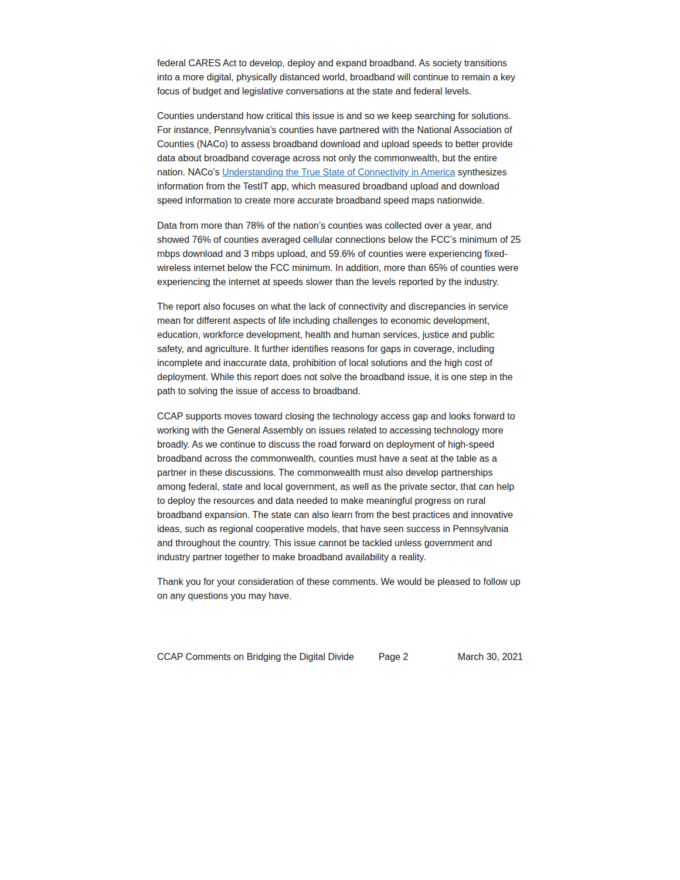federal CARES Act to develop, deploy and expand broadband. As society transitions into a more digital, physically distanced world, broadband will continue to remain a key focus of budget and legislative conversations at the state and federal levels.
Counties understand how critical this issue is and so we keep searching for solutions. For instance, Pennsylvania’s counties have partnered with the National Association of Counties (NACo) to assess broadband download and upload speeds to better provide data about broadband coverage across not only the commonwealth, but the entire nation. NACo’s Understanding the True State of Connectivity in America synthesizes information from the TestIT app, which measured broadband upload and download speed information to create more accurate broadband speed maps nationwide.
Data from more than 78% of the nation’s counties was collected over a year, and showed 76% of counties averaged cellular connections below the FCC’s minimum of 25 mbps download and 3 mbps upload, and 59.6% of counties were experiencing fixed-wireless internet below the FCC minimum. In addition, more than 65% of counties were experiencing the internet at speeds slower than the levels reported by the industry.
The report also focuses on what the lack of connectivity and discrepancies in service mean for different aspects of life including challenges to economic development, education, workforce development, health and human services, justice and public safety, and agriculture. It further identifies reasons for gaps in coverage, including incomplete and inaccurate data, prohibition of local solutions and the high cost of deployment. While this report does not solve the broadband issue, it is one step in the path to solving the issue of access to broadband.
CCAP supports moves toward closing the technology access gap and looks forward to working with the General Assembly on issues related to accessing technology more broadly. As we continue to discuss the road forward on deployment of high-speed broadband across the commonwealth, counties must have a seat at the table as a partner in these discussions. The commonwealth must also develop partnerships among federal, state and local government, as well as the private sector, that can help to deploy the resources and data needed to make meaningful progress on rural broadband expansion. The state can also learn from the best practices and innovative ideas, such as regional cooperative models, that have seen success in Pennsylvania and throughout the country. This issue cannot be tackled unless government and industry partner together to make broadband availability a reality.
Thank you for your consideration of these comments. We would be pleased to follow up on any questions you may have.
CCAP Comments on Bridging the Digital Divide Page 2 March 30, 2021